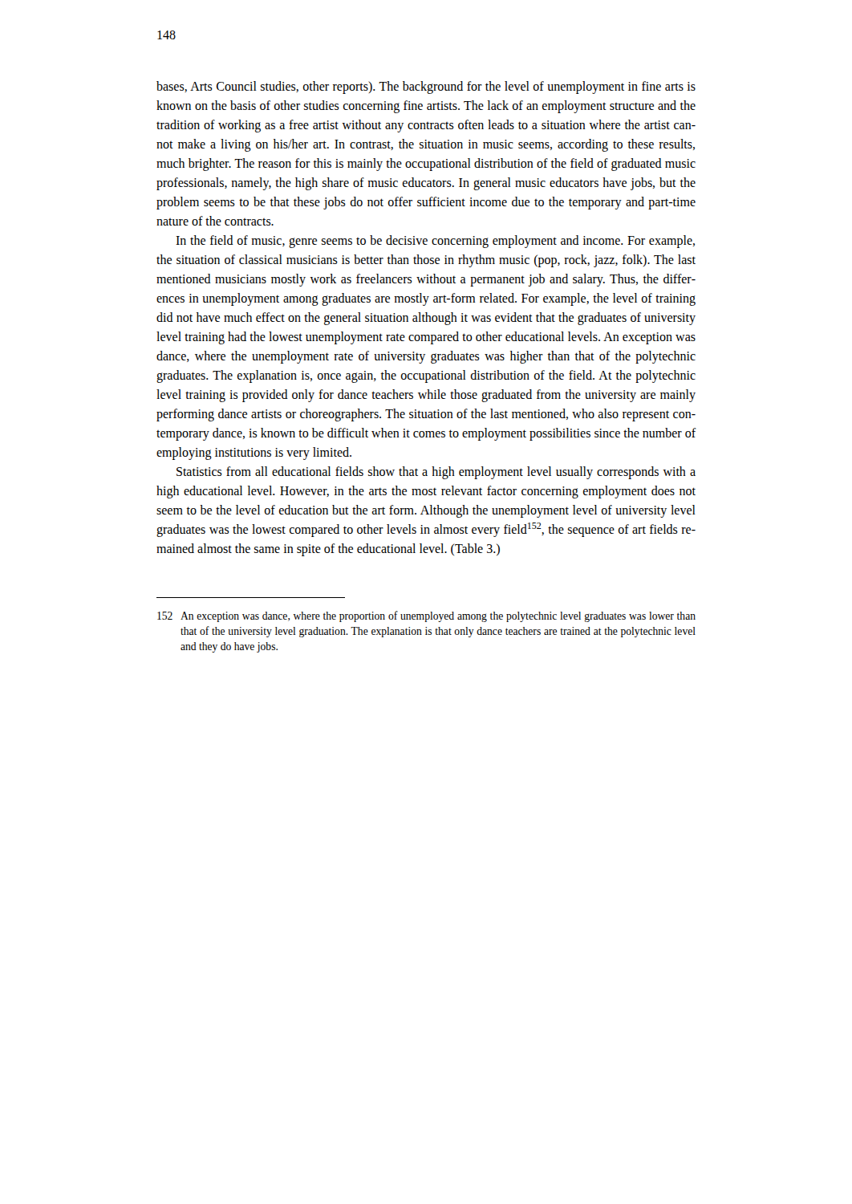148
bases, Arts Council studies, other reports). The background for the level of unemployment in fine arts is known on the basis of other studies concerning fine artists. The lack of an employment structure and the tradition of working as a free artist without any contracts often leads to a situation where the artist cannot make a living on his/her art. In contrast, the situation in music seems, according to these results, much brighter. The reason for this is mainly the occupational distribution of the field of graduated music professionals, namely, the high share of music educators. In general music educators have jobs, but the problem seems to be that these jobs do not offer sufficient income due to the temporary and part-time nature of the contracts.
In the field of music, genre seems to be decisive concerning employment and income. For example, the situation of classical musicians is better than those in rhythm music (pop, rock, jazz, folk). The last mentioned musicians mostly work as freelancers without a permanent job and salary. Thus, the differences in unemployment among graduates are mostly art-form related. For example, the level of training did not have much effect on the general situation although it was evident that the graduates of university level training had the lowest unemployment rate compared to other educational levels. An exception was dance, where the unemployment rate of university graduates was higher than that of the polytechnic graduates. The explanation is, once again, the occupational distribution of the field. At the polytechnic level training is provided only for dance teachers while those graduated from the university are mainly performing dance artists or choreographers. The situation of the last mentioned, who also represent contemporary dance, is known to be difficult when it comes to employment possibilities since the number of employing institutions is very limited.
Statistics from all educational fields show that a high employment level usually corresponds with a high educational level. However, in the arts the most relevant factor concerning employment does not seem to be the level of education but the art form. Although the unemployment level of university level graduates was the lowest compared to other levels in almost every field152, the sequence of art fields remained almost the same in spite of the educational level. (Table 3.)
152 An exception was dance, where the proportion of unemployed among the polytechnic level graduates was lower than that of the university level graduation. The explanation is that only dance teachers are trained at the polytechnic level and they do have jobs.